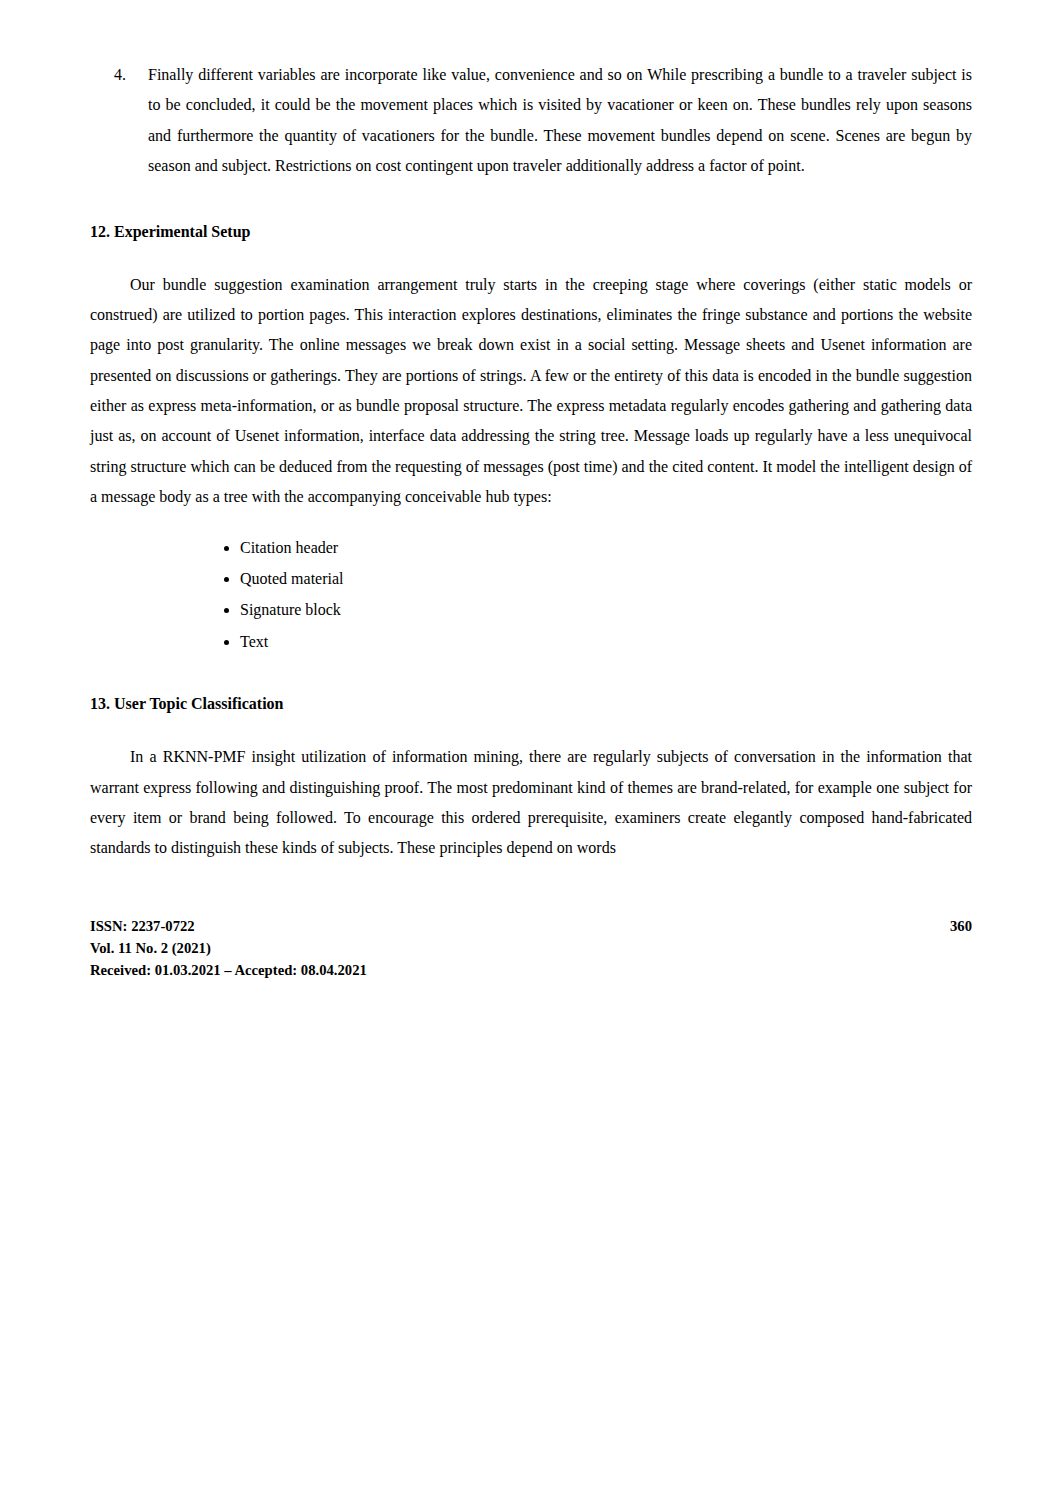Finally different variables are incorporate like value, convenience and so on While prescribing a bundle to a traveler subject is to be concluded, it could be the movement places which is visited by vacationer or keen on. These bundles rely upon seasons and furthermore the quantity of vacationers for the bundle. These movement bundles depend on scene. Scenes are begun by season and subject. Restrictions on cost contingent upon traveler additionally address a factor of point.
12. Experimental Setup
Our bundle suggestion examination arrangement truly starts in the creeping stage where coverings (either static models or construed) are utilized to portion pages. This interaction explores destinations, eliminates the fringe substance and portions the website page into post granularity. The online messages we break down exist in a social setting. Message sheets and Usenet information are presented on discussions or gatherings. They are portions of strings. A few or the entirety of this data is encoded in the bundle suggestion either as express meta-information, or as bundle proposal structure. The express metadata regularly encodes gathering and gathering data just as, on account of Usenet information, interface data addressing the string tree. Message loads up regularly have a less unequivocal string structure which can be deduced from the requesting of messages (post time) and the cited content. It model the intelligent design of a message body as a tree with the accompanying conceivable hub types:
Citation header
Quoted material
Signature block
Text
13. User Topic Classification
In a RKNN-PMF insight utilization of information mining, there are regularly subjects of conversation in the information that warrant express following and distinguishing proof. The most predominant kind of themes are brand-related, for example one subject for every item or brand being followed. To encourage this ordered prerequisite, examiners create elegantly composed hand-fabricated standards to distinguish these kinds of subjects. These principles depend on words
ISSN: 2237-0722360
Vol. 11 No. 2 (2021)
Received: 01.03.2021 – Accepted: 08.04.2021